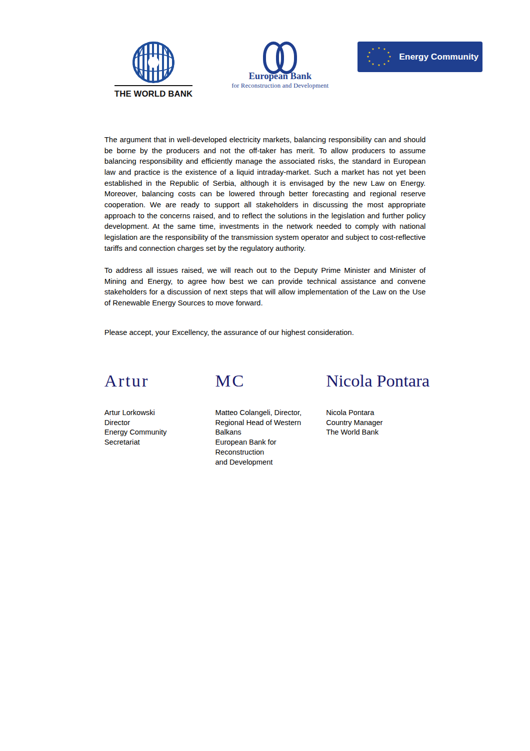THE WORLD BANK
European Bank
for Reconstruction and Development
★ ★ ★ ★ ★ ★ ★ ★ ★ ★ ★ ★
Energy Community
The argument that in well-developed electricity markets, balancing responsibility can and should be borne by the producers and not the off-taker has merit. To allow producers to assume balancing responsibility and efficiently manage the associated risks, the standard in European law and practice is the existence of a liquid intraday-market. Such a market has not yet been established in the Republic of Serbia, although it is envisaged by the new Law on Energy. Moreover, balancing costs can be lowered through better forecasting and regional reserve cooperation. We are ready to support all stakeholders in discussing the most appropriate approach to the concerns raised, and to reflect the solutions in the legislation and further policy development. At the same time, investments in the network needed to comply with national legislation are the responsibility of the transmission system operator and subject to cost-reflective tariffs and connection charges set by the regulatory authority.
To address all issues raised, we will reach out to the Deputy Prime Minister and Minister of Mining and Energy, to agree how best we can provide technical assistance and convene stakeholders for a discussion of next steps that will allow implementation of the Law on the Use of Renewable Energy Sources to move forward.
Please accept, your Excellency, the assurance of our highest consideration.
A r t u r
Artur Lorkowski
Director
Energy Community Secretariat
M C
Matteo Colangeli, Director,
Regional Head of Western Balkans
European Bank for Reconstruction
and Development
Nicola Pontara
Nicola Pontara
Country Manager
The World Bank